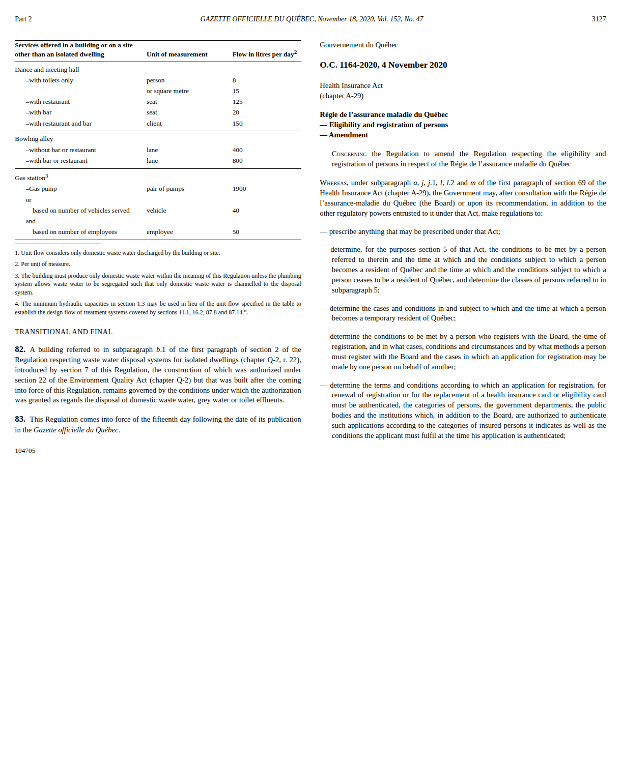Part 2
GAZETTE OFFICIELLE DU QUÉBEC, November 18, 2020, Vol. 152, No. 47
3127
| Services offered in a building or on a site other than an isolated dwelling | Unit of measurement | Flow in litres per day 2 |
| --- | --- | --- |
| Dance and meeting hall | | |
| –with toilets only | person | 8 |
| | or square metre | 15 |
| –with restaurant | seat | 125 |
| –with bar | seat | 20 |
| –with restaurant and bar | client | 150 |
| Bowling alley | | |
| –without bar or restaurant | lane | 400 |
| –with bar or restaurant | lane | 800 |
| Gas station 3 | | |
| –Gas pump | pair of pumps | 1900 |
| or | | |
| based on number of vehicles served | vehicle | 40 |
| and | | |
| based on number of employees | employee | 50 |
1. Unit flow considers only domestic waste water discharged by the building or site.
2. Per unit of measure.
3. The building must produce only domestic waste water within the meaning of this Regulation unless the plumbing system allows waste water to be segregated such that only domestic waste water is channelled to the disposal system.
4. The minimum hydraulic capacities in section 1.3 may be used in lieu of the unit flow specified in the table to establish the design flow of treatment systems covered by sections 11.1, 16.2, 87.8 and 87.14.”.
TRANSITIONAL AND FINAL
82. A building referred to in subparagraph b.1 of the first paragraph of section 2 of the Regulation respecting waste water disposal systems for isolated dwellings (chapter Q-2, r. 22), introduced by section 7 of this Regulation, the construction of which was authorized under section 22 of the Environment Quality Act (chapter Q-2) but that was built after the coming into force of this Regulation, remains governed by the conditions under which the authorization was granted as regards the disposal of domestic waste water, grey water or toilet effluents.
83. This Regulation comes into force of the fifteenth day following the date of its publication in the Gazette officielle du Québec.
104705
Gouvernement du Québec
O.C. 1164-2020, 4 November 2020
Health Insurance Act
(chapter A-29)
Régie de l’assurance maladie du Québec
— Eligibility and registration of persons
— Amendment
Concerning the Regulation to amend the Regulation respecting the eligibility and registration of persons in respect of the Régie de l’assurance maladie du Québec
Whereas, under subparagraph a, j, j.1, l, l.2 and m of the first paragraph of section 69 of the Health Insurance Act (chapter A-29), the Government may, after consultation with the Régie de l’assurance-maladie du Québec (the Board) or upon its recommendation, in addition to the other regulatory powers entrusted to it under that Act, make regulations to:
prescribe anything that may be prescribed under that Act;
determine, for the purposes section 5 of that Act, the conditions to be met by a person referred to therein and the time at which and the conditions subject to which a person becomes a resident of Québec and the time at which and the conditions subject to which a person ceases to be a resident of Québec, and determine the classes of persons referred to in subparagraph 5;
determine the cases and conditions in and subject to which and the time at which a person becomes a temporary resident of Québec;
determine the conditions to be met by a person who registers with the Board, the time of registration, and in what cases, conditions and circumstances and by what methods a person must register with the Board and the cases in which an application for registration may be made by one person on behalf of another;
determine the terms and conditions according to which an application for registration, for renewal of registration or for the replacement of a health insurance card or eligibility card must be authenticated, the categories of persons, the government departments, the public bodies and the institutions which, in addition to the Board, are authorized to authenticate such applications according to the categories of insured persons it indicates as well as the conditions the applicant must fulfil at the time his application is authenticated;